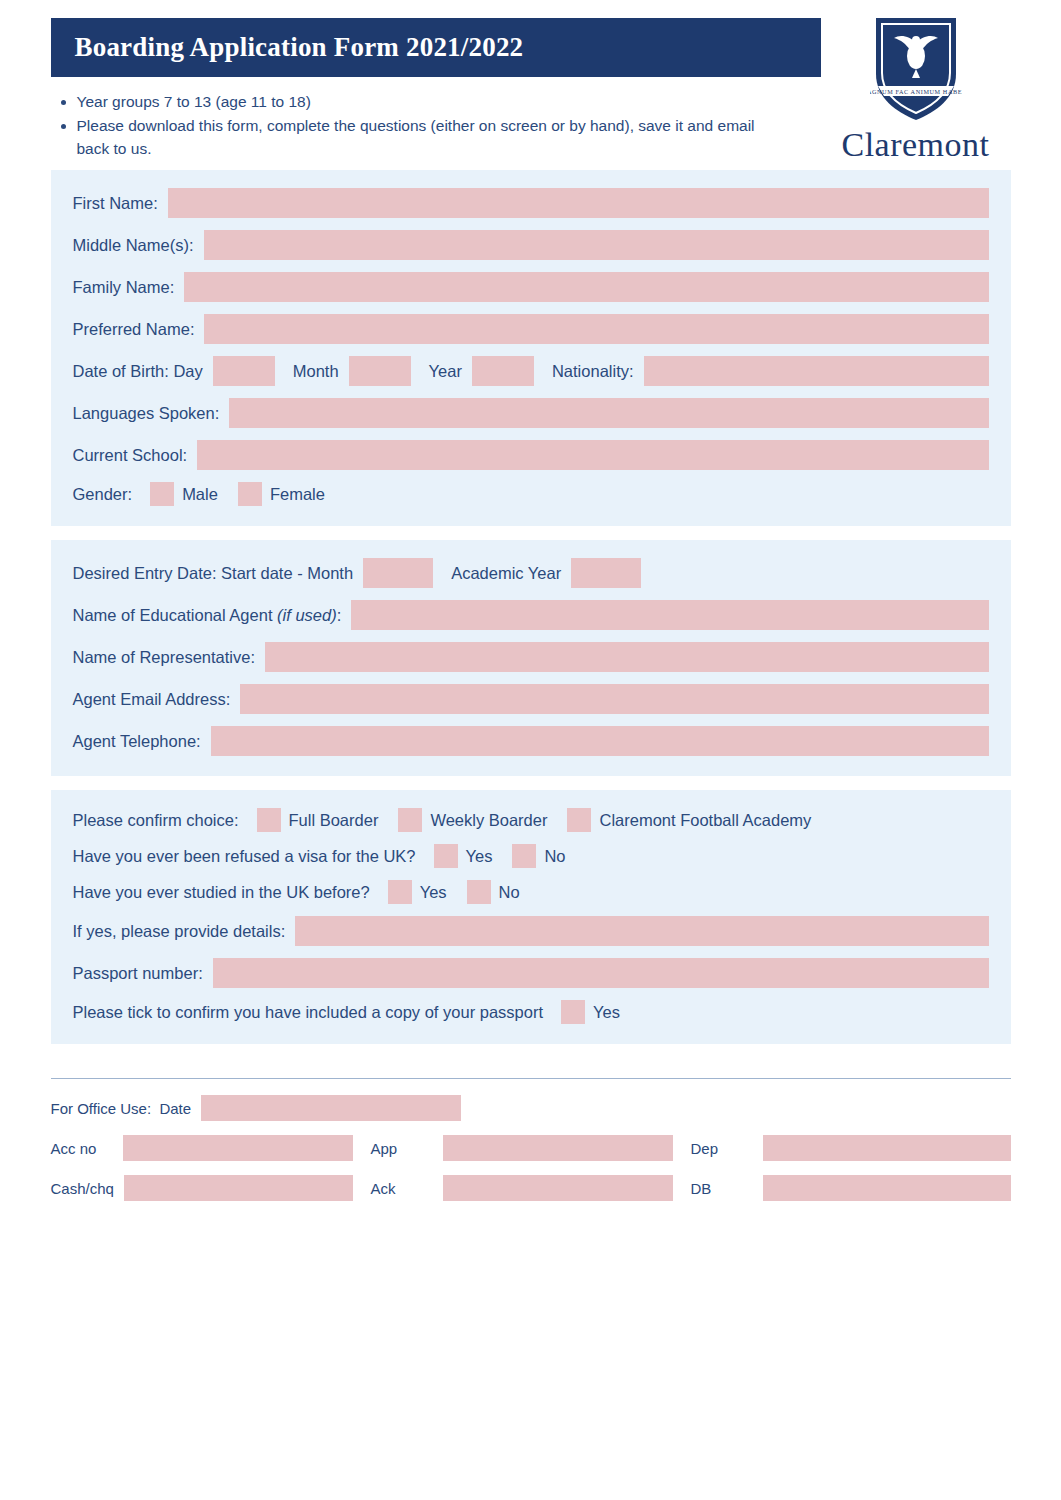Boarding Application Form 2021/2022
Year groups 7 to 13 (age 11 to 18)
Please download this form, complete the questions (either on screen or by hand), save it and email back to us.
MAGNUM FAC ANIMUM HABEAS
Claremont
First Name:
Middle Name(s):
Family Name:
Preferred Name:
Date of Birth: Day Month Year Nationality:
Languages Spoken:
Current School:
Gender: Male Female
Desired Entry Date: Start date - Month Academic Year
Name of Educational Agent (if used):
Name of Representative:
Agent Email Address:
Agent Telephone:
Please confirm choice: Full Boarder Weekly Boarder Claremont Football Academy
Have you ever been refused a visa for the UK? Yes No
Have you ever studied in the UK before? Yes No
If yes, please provide details:
Passport number:
Please tick to confirm you have included a copy of your passport Yes
For Office Use: Date
Acc no App Dep
Cash/chq Ack DB